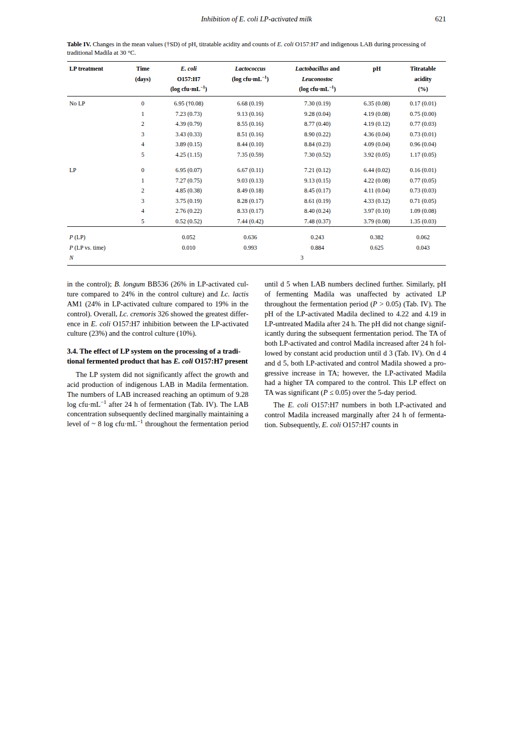Inhibition of E. coli LP-activated milk 621
Table IV. Changes in the mean values (†SD) of pH, titratable acidity and counts of E. coli O157:H7 and indigenous LAB during processing of traditional Madila at 30 °C.
| LP treatment | Time | E. coli | Lactococcus | Lactobacillus and | pH | Titratable |
| --- | --- | --- | --- | --- | --- | --- |
| | (days) | O157:H7 | (log cfu·mL −1 ) | Leuconostoc | | acidity |
| | | (log cfu·mL −1 ) | | (log cfu·mL −1 ) | | (%) |
| No LP | 0 | 6.95 (†0.08) | 6.68 (0.19) | 7.30 (0.19) | 6.35 (0.08) | 0.17 (0.01) |
| | 1 | 7.23 (0.73) | 9.13 (0.16) | 9.28 (0.04) | 4.19 (0.08) | 0.75 (0.00) |
| | 2 | 4.39 (0.79) | 8.55 (0.16) | 8.77 (0.40) | 4.19 (0.12) | 0.77 (0.03) |
| | 3 | 3.43 (0.33) | 8.51 (0.16) | 8.90 (0.22) | 4.36 (0.04) | 0.73 (0.01) |
| | 4 | 3.89 (0.15) | 8.44 (0.10) | 8.84 (0.23) | 4.09 (0.04) | 0.96 (0.04) |
| | 5 | 4.25 (1.15) | 7.35 (0.59) | 7.30 (0.52) | 3.92 (0.05) | 1.17 (0.05) |
| LP | 0 | 6.95 (0.07) | 6.67 (0.11) | 7.21 (0.12) | 6.44 (0.02) | 0.16 (0.01) |
| | 1 | 7.27 (0.75) | 9.03 (0.13) | 9.13 (0.15) | 4.22 (0.08) | 0.77 (0.05) |
| | 2 | 4.85 (0.38) | 8.49 (0.18) | 8.45 (0.17) | 4.11 (0.04) | 0.73 (0.03) |
| | 3 | 3.75 (0.19) | 8.28 (0.17) | 8.61 (0.19) | 4.33 (0.12) | 0.71 (0.05) |
| | 4 | 2.76 (0.22) | 8.33 (0.17) | 8.40 (0.24) | 3.97 (0.10) | 1.09 (0.08) |
| | 5 | 0.52 (0.52) | 7.44 (0.42) | 7.48 (0.37) | 3.79 (0.08) | 1.35 (0.03) |
| P (LP) | | 0.052 | 0.636 | 0.243 | 0.382 | 0.062 |
| P (LP vs. time) | | 0.010 | 0.993 | 0.884 | 0.625 | 0.043 |
| N | | 3 |
in the control); B. longum BB536 (26% in LP-activated culture compared to 24% in the control culture) and Lc. lactis AM1 (24% in LP-activated culture compared to 19% in the control). Overall, Lc. cremoris 326 showed the greatest difference in E. coli O157:H7 inhibition between the LP-activated culture (23%) and the control culture (10%).
3.4. The effect of LP system on the processing of a traditional fermented product that has E. coli O157:H7 present
The LP system did not significantly affect the growth and acid production of indigenous LAB in Madila fermentation. The numbers of LAB increased reaching an optimum of 9.28 log cfu·mL−1 after 24 h of fermentation (Tab. IV). The LAB concentration subsequently declined marginally maintaining a level of ~ 8 log cfu·mL−1 throughout the fermentation period until d 5 when LAB numbers declined further. Similarly, pH of fermenting Madila was unaffected by activated LP throughout the fermentation period (P > 0.05) (Tab. IV). The pH of the LP-activated Madila declined to 4.22 and 4.19 in LP-untreated Madila after 24 h. The pH did not change significantly during the subsequent fermentation period. The TA of both LP-activated and control Madila increased after 24 h followed by constant acid production until d 3 (Tab. IV). On d 4 and d 5, both LP-activated and control Madila showed a progressive increase in TA; however, the LP-activated Madila had a higher TA compared to the control. This LP effect on TA was significant (P ≤ 0.05) over the 5-day period.
The E. coli O157:H7 numbers in both LP-activated and control Madila increased marginally after 24 h of fermentation. Subsequently, E. coli O157:H7 counts in